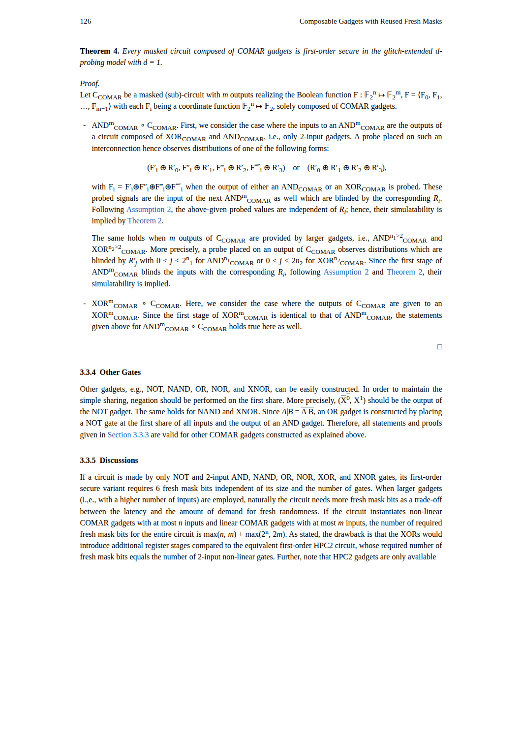126 Composable Gadgets with Reused Fresh Masks
Theorem 4. Every masked circuit composed of COMAR gadgets is first-order secure in the glitch-extended d-probing model with d = 1.
Proof.
Let CCOMAR be a masked (sub)-circuit with m outputs realizing the Boolean function F : 𝔽2n ↦ 𝔽2m, F = ⟨F0, F1, …, Fm−1⟩ with each Fi being a coordinate function 𝔽2n ↦ 𝔽2, solely composed of COMAR gadgets.
ANDmCOMAR ∘ CCOMAR. First, we consider the case where the inputs to an ANDmCOMAR are the outputs of a circuit composed of XORCOMAR and ANDCOMAR, i.e., only 2-input gadgets. A probe placed on such an interconnection hence observes distributions of one of the following forms:
(F′i ⊕ R′0, F″i ⊕ R′1, F‴i ⊕ R′2, F⁗i ⊕ R′3) or (R′0 ⊕ R′1 ⊕ R′2 ⊕ R′3),
with Fi = F′i⊕F″i⊕F‴i⊕F⁗i when the output of either an ANDCOMAR or an XORCOMAR is probed. These probed signals are the input of the next ANDmCOMAR as well which are blinded by the corresponding Ri. Following Assumption 2, the above-given probed values are independent of Ri; hence, their simulatability is implied by Theorem 2.
The same holds when m outputs of CCOMAR are provided by larger gadgets, i.e., ANDn1>2COMAR and XORn2>2COMAR. More precisely, a probe placed on an output of CCOMAR observes distributions which are blinded by R′j with 0 ≤ j < 2n1 for ANDn1COMAR or 0 ≤ j < 2n2 for XORn2COMAR. Since the first stage of ANDmCOMAR blinds the inputs with the corresponding Ri, following Assumption 2 and Theorem 2, their simulatability is implied.
XORmCOMAR ∘ CCOMAR. Here, we consider the case where the outputs of CCOMAR are given to an XORmCOMAR. Since the first stage of XORmCOMAR is identical to that of ANDmCOMAR, the statements given above for ANDmCOMAR ∘ CCOMAR holds true here as well.
□
3.3.4 Other Gates
Other gadgets, e.g., NOT, NAND, OR, NOR, and XNOR, can be easily constructed. In order to maintain the simple sharing, negation should be performed on the first share. More precisely, (X0, X1) should be the output of the NOT gadget. The same holds for NAND and XNOR. Since A|B = A B, an OR gadget is constructed by placing a NOT gate at the first share of all inputs and the output of an AND gadget. Therefore, all statements and proofs given in Section 3.3.3 are valid for other COMAR gadgets constructed as explained above.
3.3.5 Discussions
If a circuit is made by only NOT and 2-input AND, NAND, OR, NOR, XOR, and XNOR gates, its first-order secure variant requires 6 fresh mask bits independent of its size and the number of gates. When larger gadgets (i.,e., with a higher number of inputs) are employed, naturally the circuit needs more fresh mask bits as a trade-off between the latency and the amount of demand for fresh randomness. If the circuit instantiates non-linear COMAR gadgets with at most n inputs and linear COMAR gadgets with at most m inputs, the number of required fresh mask bits for the entire circuit is max(n, m) + max(2n, 2m). As stated, the drawback is that the XORs would introduce additional register stages compared to the equivalent first-order HPC2 circuit, whose required number of fresh mask bits equals the number of 2-input non-linear gates. Further, note that HPC2 gadgets are only available